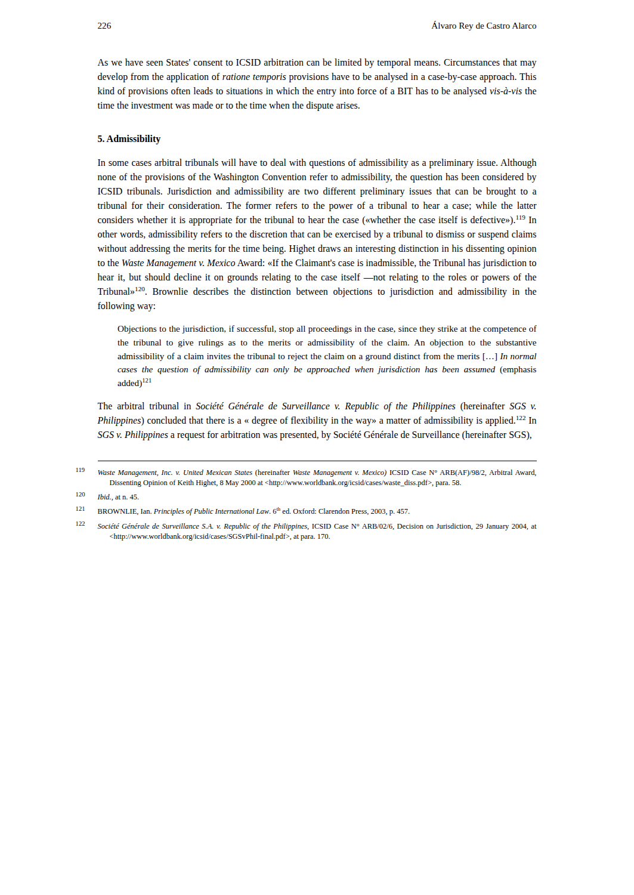226 Álvaro Rey de Castro Alarco
As we have seen States' consent to ICSID arbitration can be limited by temporal means. Circumstances that may develop from the application of ratione temporis provisions have to be analysed in a case-by-case approach. This kind of provisions often leads to situations in which the entry into force of a BIT has to be analysed vis-à-vis the time the investment was made or to the time when the dispute arises.
5. Admissibility
In some cases arbitral tribunals will have to deal with questions of admissibility as a preliminary issue. Although none of the provisions of the Washington Convention refer to admissibility, the question has been considered by ICSID tribunals. Jurisdiction and admissibility are two different preliminary issues that can be brought to a tribunal for their consideration. The former refers to the power of a tribunal to hear a case; while the latter considers whether it is appropriate for the tribunal to hear the case («whether the case itself is defective»).119 In other words, admissibility refers to the discretion that can be exercised by a tribunal to dismiss or suspend claims without addressing the merits for the time being. Highet draws an interesting distinction in his dissenting opinion to the Waste Management v. Mexico Award: «If the Claimant's case is inadmissible, the Tribunal has jurisdiction to hear it, but should decline it on grounds relating to the case itself —not relating to the roles or powers of the Tribunal»120. Brownlie describes the distinction between objections to jurisdiction and admissibility in the following way:
Objections to the jurisdiction, if successful, stop all proceedings in the case, since they strike at the competence of the tribunal to give rulings as to the merits or admissibility of the claim. An objection to the substantive admissibility of a claim invites the tribunal to reject the claim on a ground distinct from the merits […] In normal cases the question of admissibility can only be approached when jurisdiction has been assumed (emphasis added)121
The arbitral tribunal in Société Générale de Surveillance v. Republic of the Philippines (hereinafter SGS v. Philippines) concluded that there is a « degree of flexibility in the way» a matter of admissibility is applied.122 In SGS v. Philippines a request for arbitration was presented, by Société Générale de Surveillance (hereinafter SGS),
119 Waste Management, Inc. v. United Mexican States (hereinafter Waste Management v. Mexico) ICSID Case N° ARB(AF)/98/2, Arbitral Award, Dissenting Opinion of Keith Highet, 8 May 2000 at <http://www.worldbank.org/icsid/cases/waste_diss.pdf>, para. 58.
120 Ibid., at n. 45.
121 BROWNLIE, Ian. Principles of Public International Law. 6th ed. Oxford: Clarendon Press, 2003, p. 457.
122 Société Générale de Surveillance S.A. v. Republic of the Philippines, ICSID Case N° ARB/02/6, Decision on Jurisdiction, 29 January 2004, at <http://www.worldbank.org/icsid/cases/SGSvPhil-final.pdf>, at para. 170.